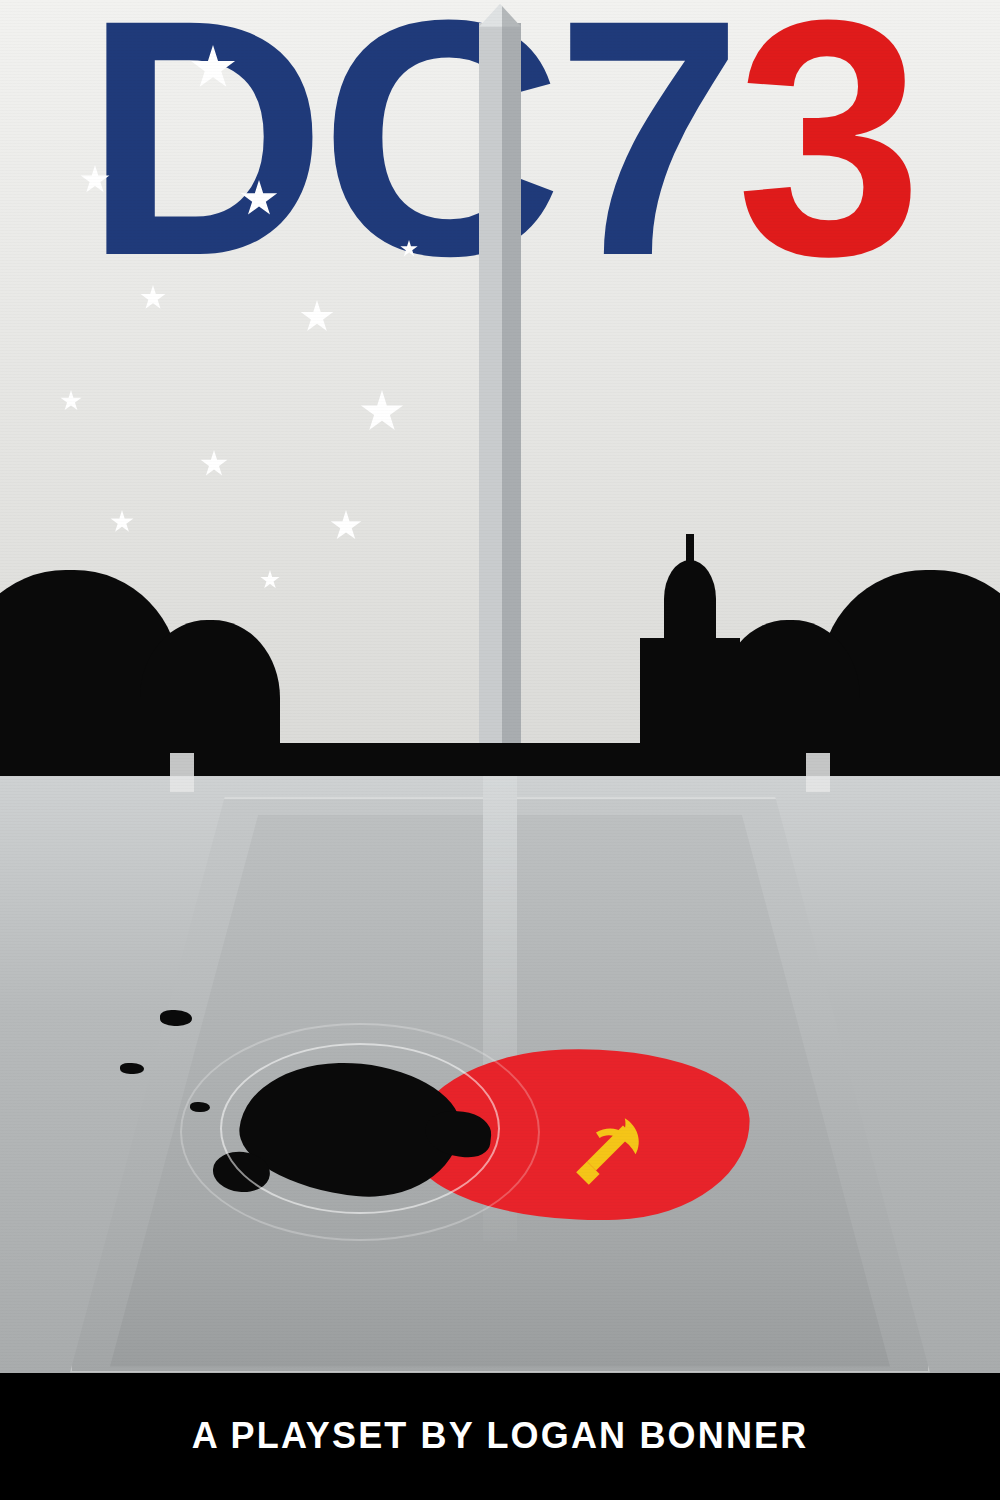DC73
DC 73
A Playset by Logan Bonner